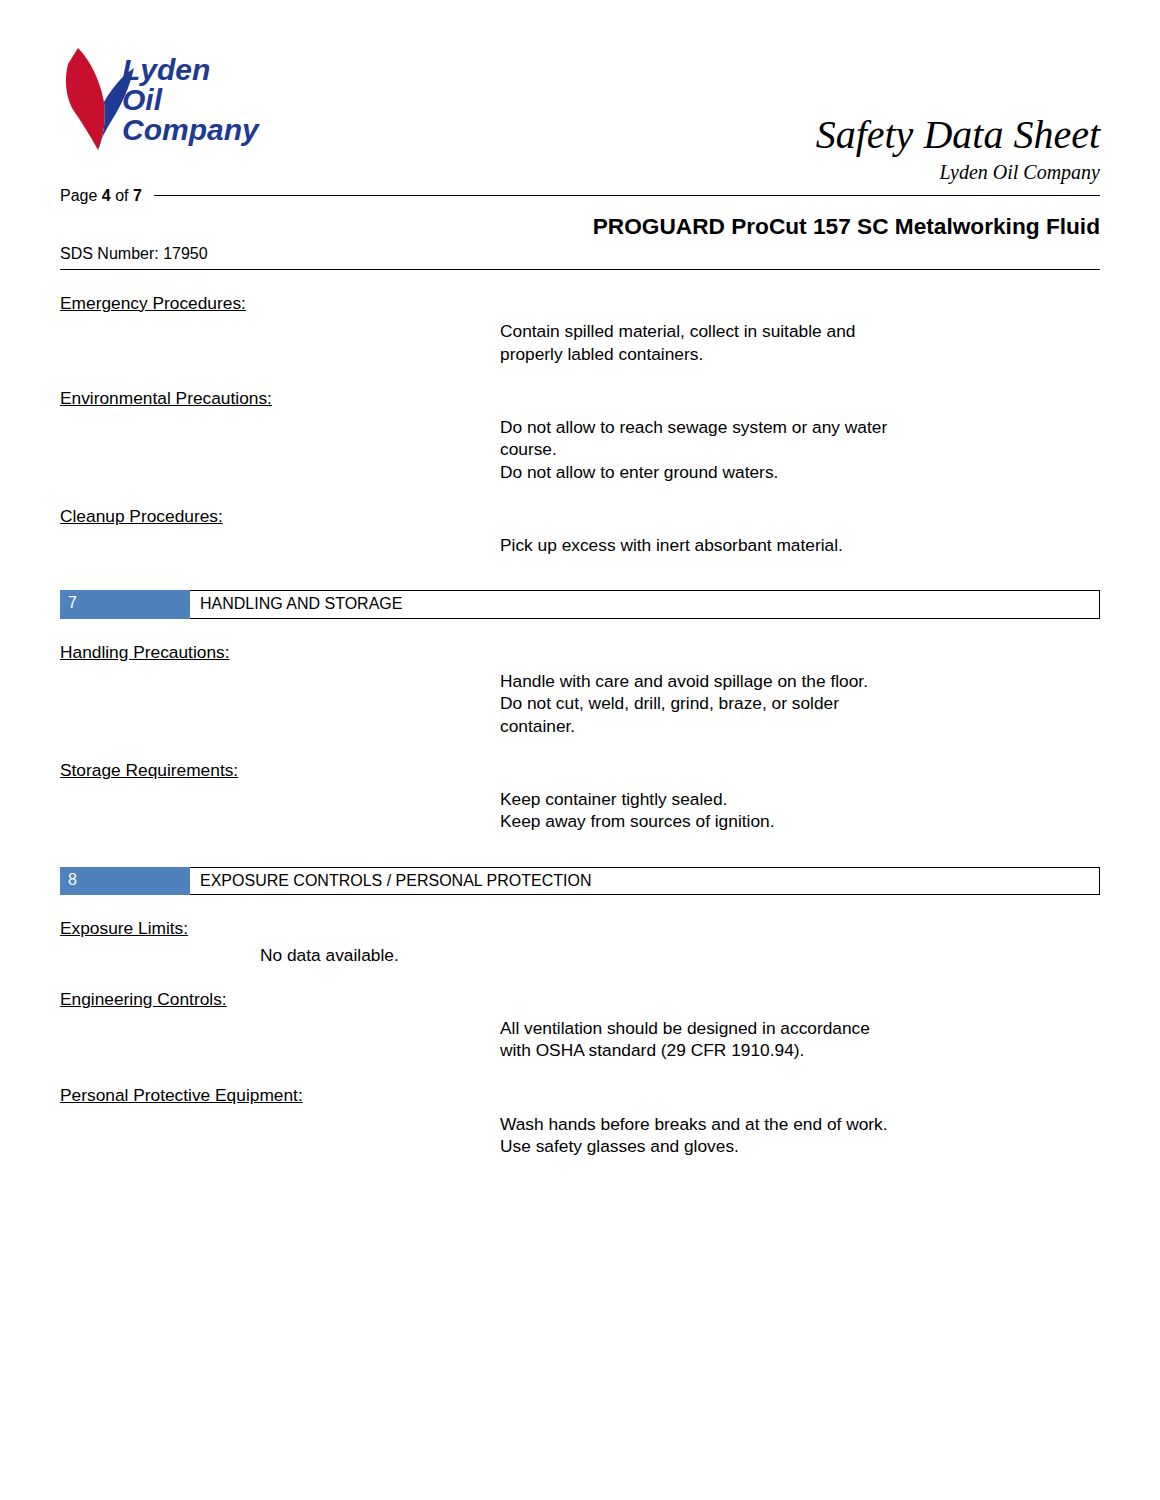Lyden Oil Company
Safety Data Sheet
Lyden Oil Company
Page 4 of 7
PROGUARD ProCut 157 SC Metalworking Fluid
SDS Number: 17950
Emergency Procedures:
Contain spilled material, collect in suitable and
properly labled containers.
Environmental Precautions:
Do not allow to reach sewage system or any water
course.
Do not allow to enter ground waters.
Cleanup Procedures:
Pick up excess with inert absorbant material.
7
HANDLING AND STORAGE
Handling Precautions:
Handle with care and avoid spillage on the floor.
Do not cut, weld, drill, grind, braze, or solder
container.
Storage Requirements:
Keep container tightly sealed.
Keep away from sources of ignition.
8
EXPOSURE CONTROLS / PERSONAL PROTECTION
Exposure Limits:
No data available.
Engineering Controls:
All ventilation should be designed in accordance
with OSHA standard (29 CFR 1910.94).
Personal Protective Equipment:
Wash hands before breaks and at the end of work.
Use safety glasses and gloves.